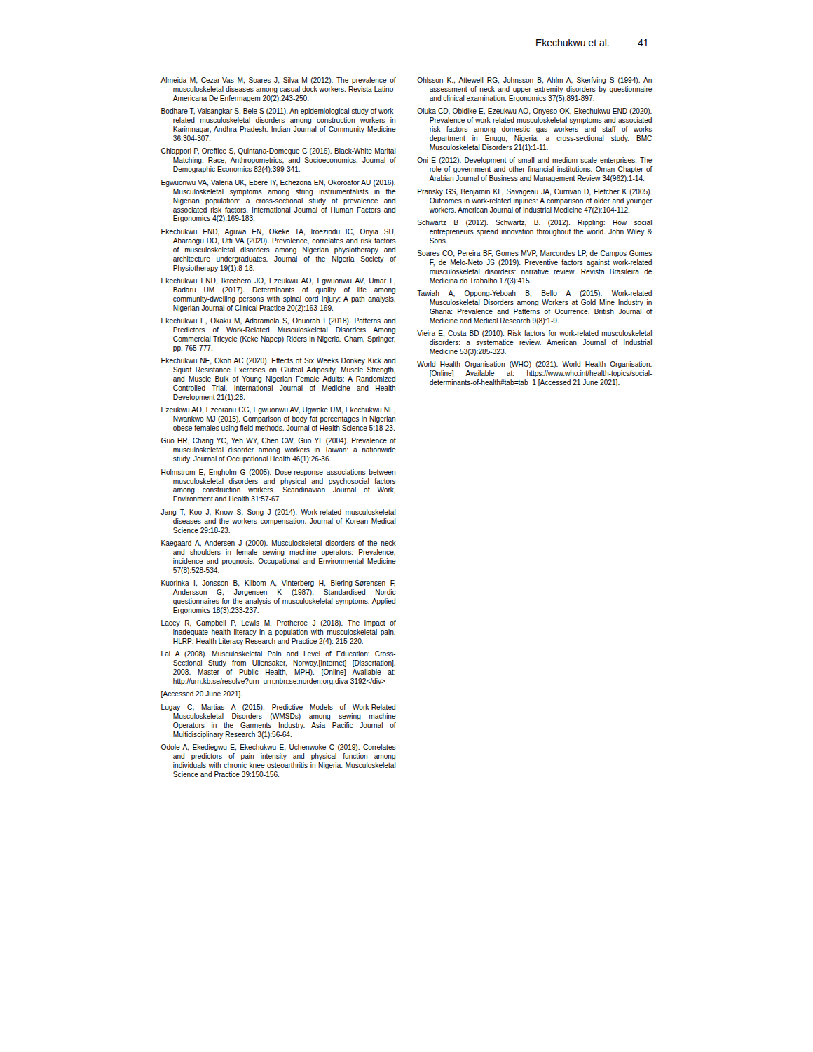Ekechukwu et al. 41
Almeida M, Cezar-Vas M, Soares J, Silva M (2012). The prevalence of musculoskeletal diseases among casual dock workers. Revista Latino-Americana De Enfermagem 20(2):243-250.
Bodhare T, Valsangkar S, Bele S (2011). An epidemiological study of work-related musculoskeletal disorders among construction workers in Karimnagar, Andhra Pradesh. Indian Journal of Community Medicine 36:304-307.
Chiappori P, Oreffice S, Quintana-Domeque C (2016). Black-White Marital Matching: Race, Anthropometrics, and Socioeconomics. Journal of Demographic Economics 82(4):399-341.
Egwuonwu VA, Valeria UK, Ebere IY, Echezona EN, Okoroafor AU (2016). Musculoskeletal symptoms among string instrumentalists in the Nigerian population: a cross-sectional study of prevalence and associated risk factors. International Journal of Human Factors and Ergonomics 4(2):169-183.
Ekechukwu END, Aguwa EN, Okeke TA, Iroezindu IC, Onyia SU, Abaraogu DO, Utti VA (2020). Prevalence, correlates and risk factors of musculoskeletal disorders among Nigerian physiotherapy and architecture undergraduates. Journal of the Nigeria Society of Physiotherapy 19(1):8-18.
Ekechukwu END, Ikrechero JO, Ezeukwu AO, Egwuonwu AV, Umar L, Badaru UM (2017). Determinants of quality of life among community‑dwelling persons with spinal cord injury: A path analysis. Nigerian Journal of Clinical Practice 20(2):163-169.
Ekechukwu E, Okaku M, Adaramola S, Onuorah I (2018). Patterns and Predictors of Work-Related Musculoskeletal Disorders Among Commercial Tricycle (Keke Napep) Riders in Nigeria. Cham, Springer, pp. 765-777.
Ekechukwu NE, Okoh AC (2020). Effects of Six Weeks Donkey Kick and Squat Resistance Exercises on Gluteal Adiposity, Muscle Strength, and Muscle Bulk of Young Nigerian Female Adults: A Randomized Controlled Trial. International Journal of Medicine and Health Development 21(1):28.
Ezeukwu AO, Ezeoranu CG, Egwuonwu AV, Ugwoke UM, Ekechukwu NE, Nwankwo MJ (2015). Comparison of body fat percentages in Nigerian obese females using field methods. Journal of Health Science 5:18-23.
Guo HR, Chang YC, Yeh WY, Chen CW, Guo YL (2004). Prevalence of musculoskeletal disorder among workers in Taiwan: a nationwide study. Journal of Occupational Health 46(1):26-36.
Holmstrom E, Engholm G (2005). Dose-response associations between musculoskeletal disorders and physical and psychosocial factors among construction workers. Scandinavian Journal of Work, Environment and Health 31:57-67.
Jang T, Koo J, Know S, Song J (2014). Work-related musculoskeletal diseases and the workers compensation. Journal of Korean Medical Science 29:18-23.
Kaegaard A, Andersen J (2000). Musculoskeletal disorders of the neck and shoulders in female sewing machine operators: Prevalence, incidence and prognosis. Occupational and Environmental Medicine 57(8):528-534.
Kuorinka I, Jonsson B, Kilbom A, Vinterberg H, Biering-Sørensen F, Andersson G, Jørgensen K (1987). Standardised Nordic questionnaires for the analysis of musculoskeletal symptoms. Applied Ergonomics 18(3):233-237.
Lacey R, Campbell P, Lewis M, Protheroe J (2018). The impact of inadequate health literacy in a population with musculoskeletal pain. HLRP: Health Literacy Research and Practice 2(4): 215-220.
Lal A (2008). Musculoskeletal Pain and Level of Education: Cross-Sectional Study from Ullensaker, Norway.[Internet] [Dissertation]. 2008. Master of Public Health, MPH). [Online] Available at: http://urn.kb.se/resolve?urn=urn:nbn:se:norden:org:diva-3192</div>
[Accessed 20 June 2021].
Lugay C, Martias A (2015). Predictive Models of Work-Related Musculoskeletal Disorders (WMSDs) among sewing machine Operators in the Garments Industry. Asia Pacific Journal of Multidisciplinary Research 3(1):56-64.
Odole A, Ekediegwu E, Ekechukwu E, Uchenwoke C (2019). Correlates and predictors of pain intensity and physical function among individuals with chronic knee osteoarthritis in Nigeria. Musculoskeletal Science and Practice 39:150-156.
Ohlsson K., Attewell RG, Johnsson B, Ahlm A, Skerfving S (1994). An assessment of neck and upper extremity disorders by questionnaire and clinical examination. Ergonomics 37(5):891-897.
Oluka CD, Obidike E, Ezeukwu AO, Onyeso OK, Ekechukwu END (2020). Prevalence of work-related musculoskeletal symptoms and associated risk factors among domestic gas workers and staff of works department in Enugu, Nigeria: a cross-sectional study. BMC Musculoskeletal Disorders 21(1):1-11.
Oni E (2012). Development of small and medium scale enterprises: The role of government and other financial institutions. Oman Chapter of Arabian Journal of Business and Management Review 34(962):1-14.
Pransky GS, Benjamin KL, Savageau JA, Currivan D, Fletcher K (2005). Outcomes in work‐related injuries: A comparison of older and younger workers. American Journal of Industrial Medicine 47(2):104-112.
Schwartz B (2012). Schwartz, B. (2012). Rippling: How social entrepreneurs spread innovation throughout the world. John Wiley & Sons.
Soares CO, Pereira BF, Gomes MVP, Marcondes LP, de Campos Gomes F, de Melo-Neto JS (2019). Preventive factors against work-related musculoskeletal disorders: narrative review. Revista Brasileira de Medicina do Trabalho 17(3):415.
Tawiah A, Oppong-Yeboah B, Bello A (2015). Work-related Musculoskeletal Disorders among Workers at Gold Mine Industry in Ghana: Prevalence and Patterns of Ocurrence. British Journal of Medicine and Medical Research 9(8):1-9.
Vieira E, Costa BD (2010). Risk factors for work-related musculoskeletal disorders: a systematice review. American Journal of Industrial Medicine 53(3):285-323.
World Health Organisation (WHO) (2021). World Health Organisation. [Online] Available at: https://www.who.int/health-topics/social-determinants-of-health#tab=tab_1 [Accessed 21 June 2021].